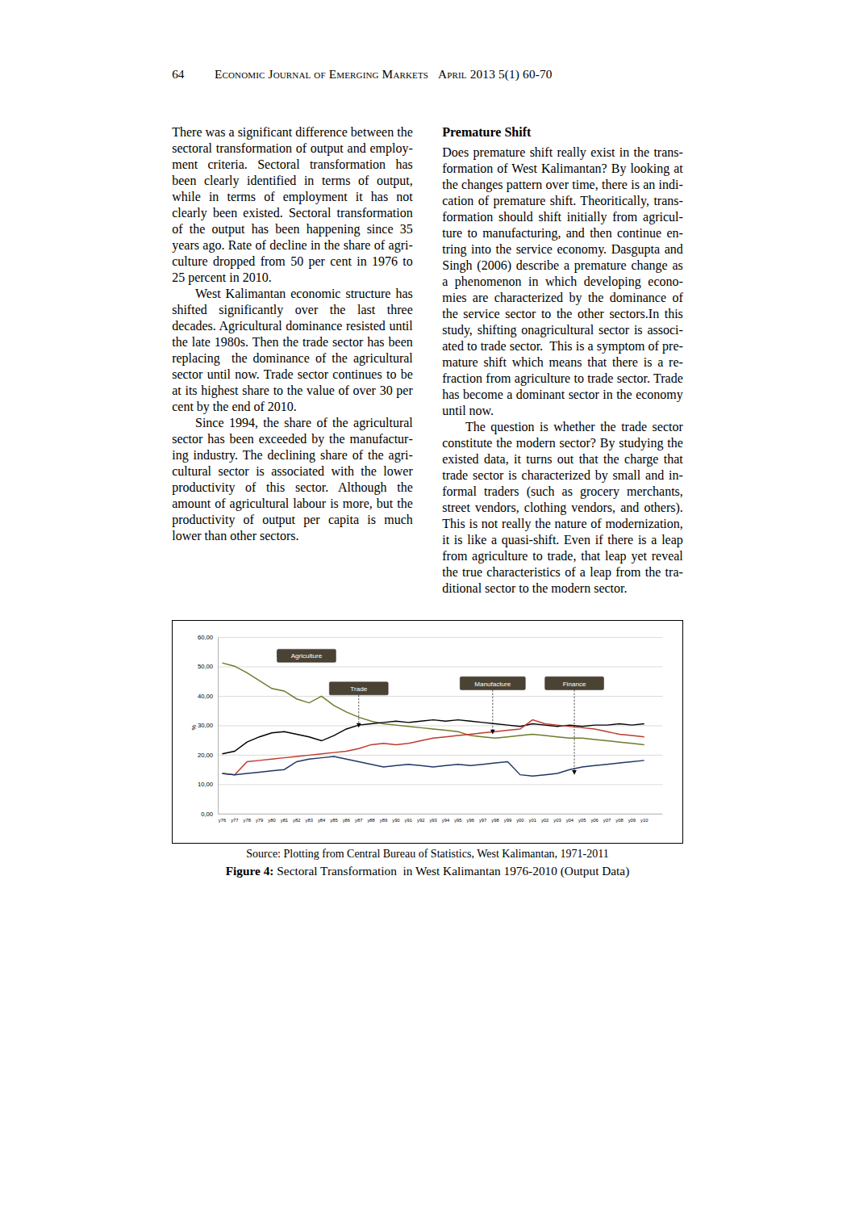64 Economic Journal of Emerging Markets April 2013 5(1) 60-70
There was a significant difference between the sectoral transformation of output and employment criteria. Sectoral transformation has been clearly identified in terms of output, while in terms of employment it has not clearly been existed. Sectoral transformation of the output has been happening since 35 years ago. Rate of decline in the share of agriculture dropped from 50 per cent in 1976 to 25 percent in 2010.
West Kalimantan economic structure has shifted significantly over the last three decades. Agricultural dominance resisted until the late 1980s. Then the trade sector has been replacing the dominance of the agricultural sector until now. Trade sector continues to be at its highest share to the value of over 30 per cent by the end of 2010.
Since 1994, the share of the agricultural sector has been exceeded by the manufacturing industry. The declining share of the agricultural sector is associated with the lower productivity of this sector. Although the amount of agricultural labour is more, but the productivity of output per capita is much lower than other sectors.
Premature Shift
Does premature shift really exist in the transformation of West Kalimantan? By looking at the changes pattern over time, there is an indication of premature shift. Theoritically, transformation should shift initially from agriculture to manufacturing, and then continue entring into the service economy. Dasgupta and Singh (2006) describe a premature change as a phenomenon in which developing economies are characterized by the dominance of the service sector to the other sectors.In this study, shifting onagricultural sector is associated to trade sector. This is a symptom of premature shift which means that there is a refraction from agriculture to trade sector. Trade has become a dominant sector in the economy until now.
The question is whether the trade sector constitute the modern sector? By studying the existed data, it turns out that the charge that trade sector is characterized by small and informal traders (such as grocery merchants, street vendors, clothing vendors, and others). This is not really the nature of modernization, it is like a quasi-shift. Even if there is a leap from agriculture to trade, that leap yet reveal the true characteristics of a leap from the traditional sector to the modern sector.
60,00 50,00 40,00 30,00 20,00 10,00 0,00 % y76 y77 y78 y79 y80 y81 y82 y83 y84 y85 y86 y87 y88 y89 y90 y91 y92 y93 y94 y95 y96 y97 y98 y99 y00 y01 y02 y03 y04 y05 y06 y07 y08 y09 y10 Agriculture Trade Manufacture Finance
Source: Plotting from Central Bureau of Statistics, West Kalimantan, 1971-2011
Figure 4: Sectoral Transformation in West Kalimantan 1976-2010 (Output Data)